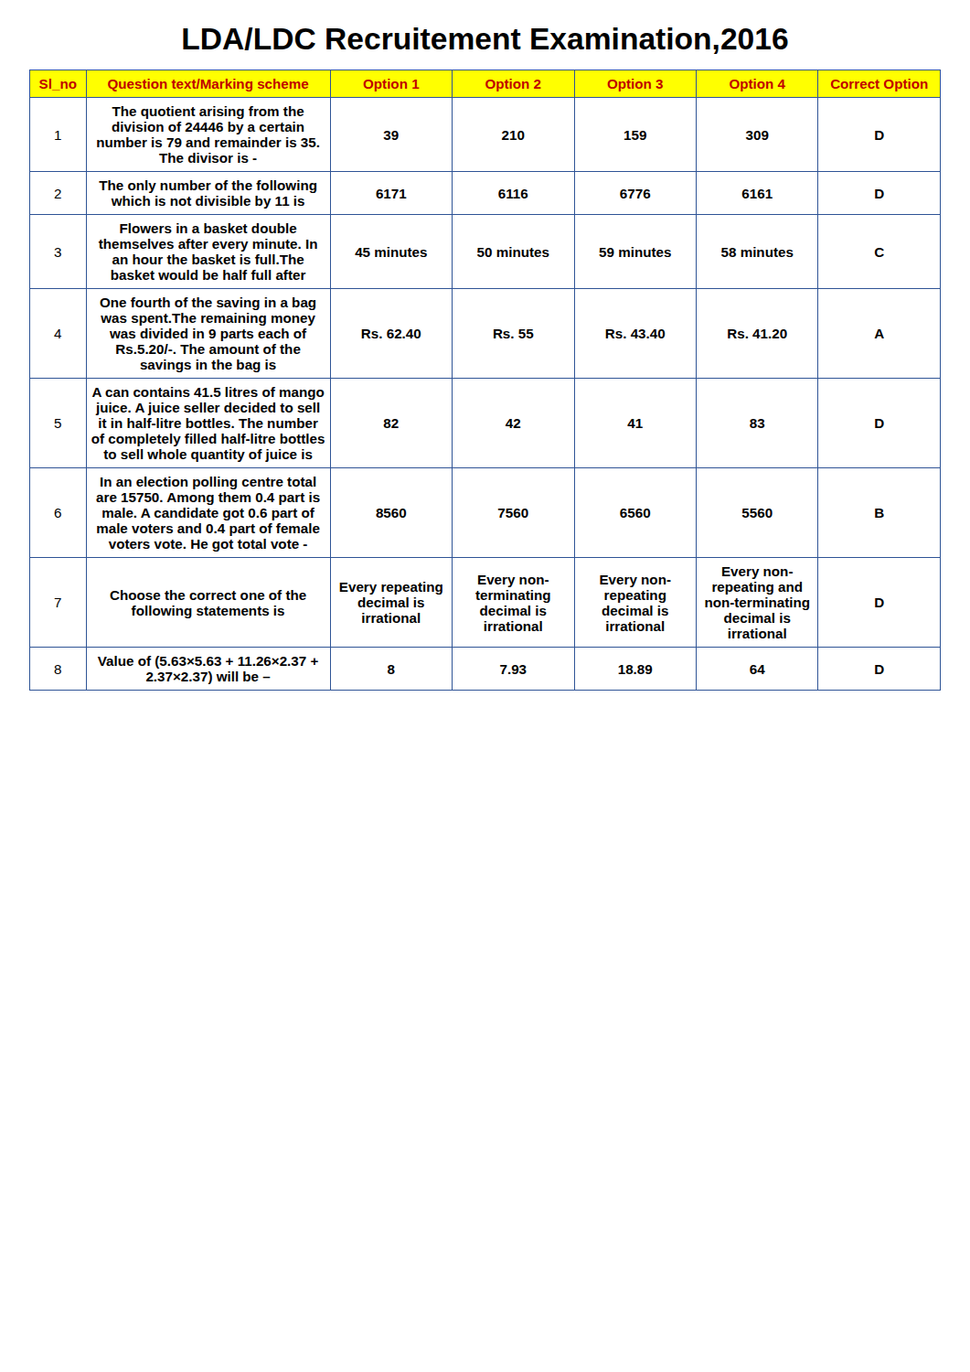LDA/LDC Recruitement Examination,2016
| Sl_no | Question text/Marking scheme | Option 1 | Option 2 | Option 3 | Option 4 | Correct Option |
| --- | --- | --- | --- | --- | --- | --- |
| 1 | The quotient arising from the division of 24446 by a certain number is 79 and remainder is 35. The divisor is - | 39 | 210 | 159 | 309 | D |
| 2 | The only number of the following which is not divisible by 11 is | 6171 | 6116 | 6776 | 6161 | D |
| 3 | Flowers in a basket double themselves after every minute. In an hour the basket is full.The basket would be half full after | 45 minutes | 50 minutes | 59 minutes | 58 minutes | C |
| 4 | One fourth of the saving in a bag was spent.The remaining money was divided in 9 parts each of Rs.5.20/-. The amount of the savings in the bag is | Rs. 62.40 | Rs. 55 | Rs. 43.40 | Rs. 41.20 | A |
| 5 | A can contains 41.5 litres of mango juice. A juice seller decided to sell it in half-litre bottles. The number of completely filled half-litre bottles to sell whole quantity of juice is | 82 | 42 | 41 | 83 | D |
| 6 | In an election polling centre total are 15750. Among them 0.4 part is male. A candidate got 0.6 part of male voters and 0.4 part of female voters vote. He got total vote - | 8560 | 7560 | 6560 | 5560 | B |
| 7 | Choose the correct one of the following statements is | Every repeating decimal is irrational | Every non-terminating decimal is irrational | Every non-repeating decimal is irrational | Every non-repeating and non-terminating decimal is irrational | D |
| 8 | Value of (5.63×5.63 + 11.26×2.37 + 2.37×2.37) will be – | 8 | 7.93 | 18.89 | 64 | D |